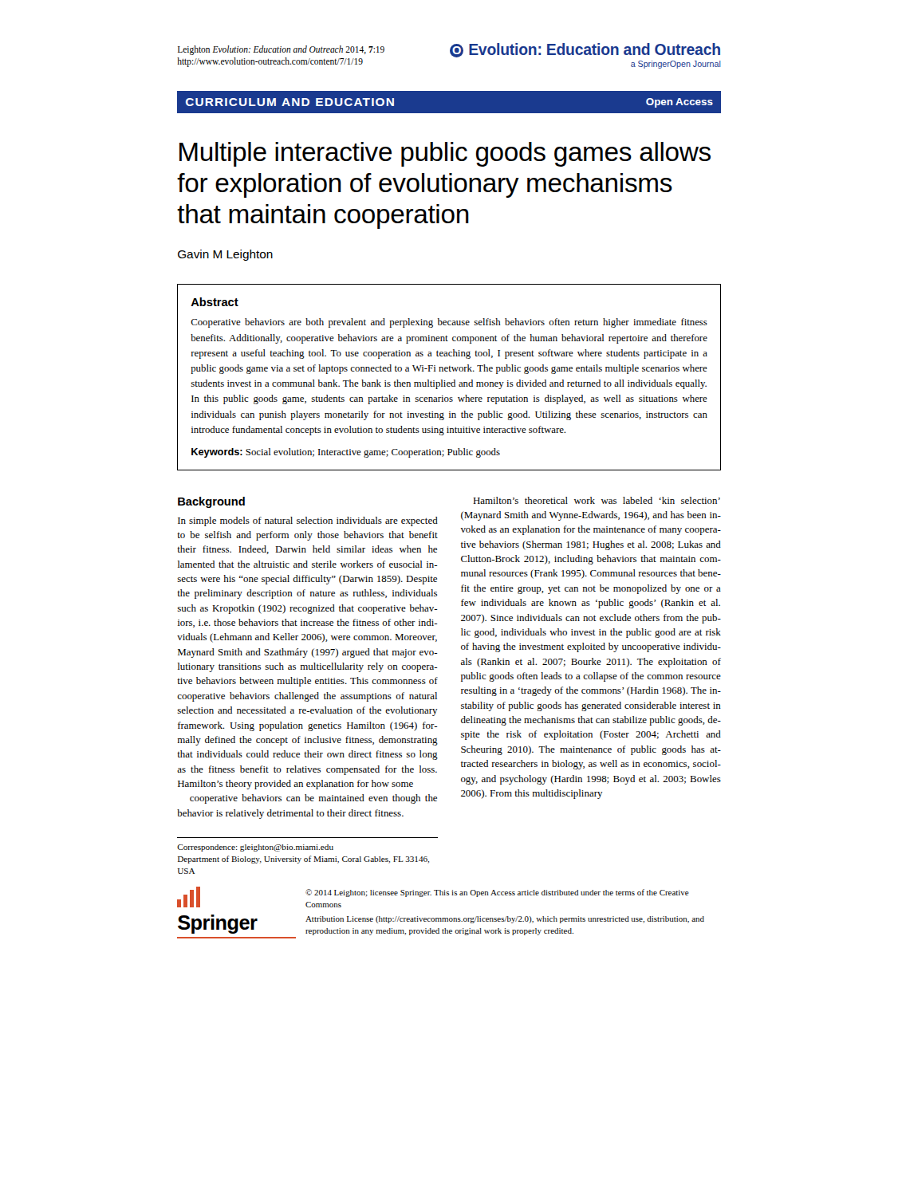Leighton Evolution: Education and Outreach 2014, 7:19
http://www.evolution-outreach.com/content/7/1/19
O
Evolution: Education and Outreach
a SpringerOpen Journal
CURRICULUM AND EDUCATION
Open Access
Multiple interactive public goods games allows for exploration of evolutionary mechanisms that maintain cooperation
Gavin M Leighton
Abstract
Cooperative behaviors are both prevalent and perplexing because selfish behaviors often return higher immediate fitness benefits. Additionally, cooperative behaviors are a prominent component of the human behavioral repertoire and therefore represent a useful teaching tool. To use cooperation as a teaching tool, I present software where students participate in a public goods game via a set of laptops connected to a Wi-Fi network. The public goods game entails multiple scenarios where students invest in a communal bank. The bank is then multiplied and money is divided and returned to all individuals equally. In this public goods game, students can partake in scenarios where reputation is displayed, as well as situations where individuals can punish players monetarily for not investing in the public good. Utilizing these scenarios, instructors can introduce fundamental concepts in evolution to students using intuitive interactive software.
Keywords: Social evolution; Interactive game; Cooperation; Public goods
Background
In simple models of natural selection individuals are expected to be selfish and perform only those behaviors that benefit their fitness. Indeed, Darwin held similar ideas when he lamented that the altruistic and sterile workers of eusocial insects were his “one special difficulty” (Darwin 1859). Despite the preliminary description of nature as ruthless, individuals such as Kropotkin (1902) recognized that cooperative behaviors, i.e. those behaviors that increase the fitness of other individuals (Lehmann and Keller 2006), were common. Moreover, Maynard Smith and Szathmáry (1997) argued that major evolutionary transitions such as multicellularity rely on cooperative behaviors between multiple entities. This commonness of cooperative behaviors challenged the assumptions of natural selection and necessitated a re-evaluation of the evolutionary framework. Using population genetics Hamilton (1964) formally defined the concept of inclusive fitness, demonstrating that individuals could reduce their own direct fitness so long as the fitness benefit to relatives compensated for the loss. Hamilton’s theory provided an explanation for how some
cooperative behaviors can be maintained even though the behavior is relatively detrimental to their direct fitness.
Hamilton’s theoretical work was labeled ‘kin selection’ (Maynard Smith and Wynne-Edwards, 1964), and has been invoked as an explanation for the maintenance of many cooperative behaviors (Sherman 1981; Hughes et al. 2008; Lukas and Clutton-Brock 2012), including behaviors that maintain communal resources (Frank 1995). Communal resources that benefit the entire group, yet can not be monopolized by one or a few individuals are known as ‘public goods’ (Rankin et al. 2007). Since individuals can not exclude others from the public good, individuals who invest in the public good are at risk of having the investment exploited by uncooperative individuals (Rankin et al. 2007; Bourke 2011). The exploitation of public goods often leads to a collapse of the common resource resulting in a ‘tragedy of the commons’ (Hardin 1968). The instability of public goods has generated considerable interest in delineating the mechanisms that can stabilize public goods, despite the risk of exploitation (Foster 2004; Archetti and Scheuring 2010). The maintenance of public goods has attracted researchers in biology, as well as in economics, sociology, and psychology (Hardin 1998; Boyd et al. 2003; Bowles 2006). From this multidisciplinary
Correspondence: gleighton@bio.miami.edu
Department of Biology, University of Miami, Coral Gables, FL 33146, USA
Springer
© 2014 Leighton; licensee Springer. This is an Open Access article distributed under the terms of the Creative Commons
Attribution License (http://creativecommons.org/licenses/by/2.0), which permits unrestricted use, distribution, and reproduction in any medium, provided the original work is properly credited.